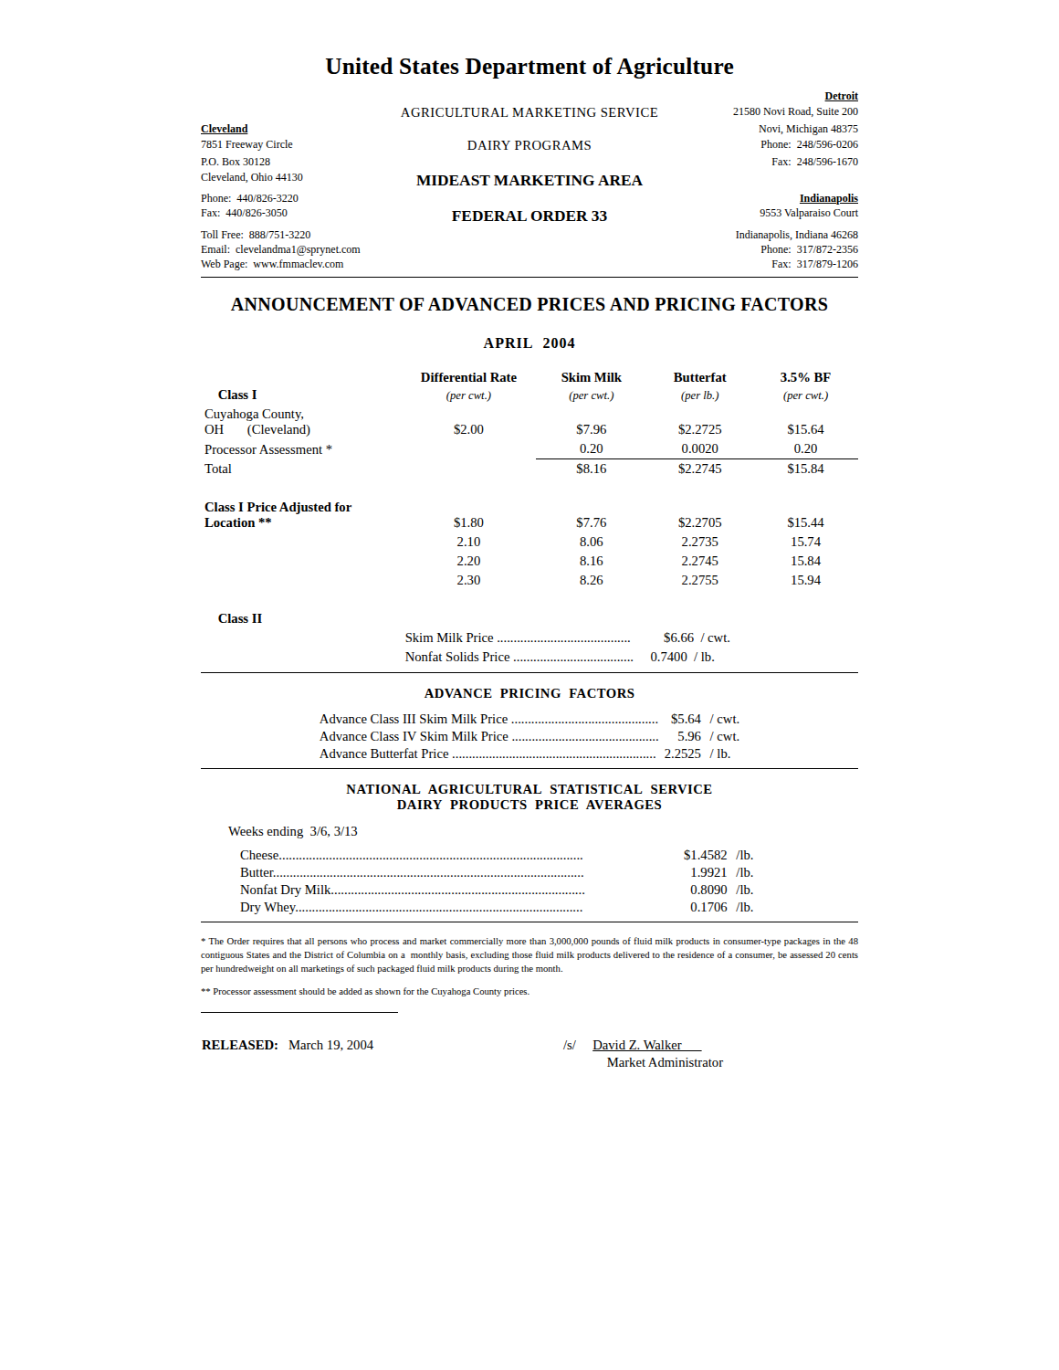United States Department of Agriculture
| | | Detroit |
| | AGRICULTURAL MARKETING SERVICE | 21580 Novi Road, Suite 200 |
| Cleveland | | Novi, Michigan 48375 |
| 7851 Freeway Circle | DAIRY PROGRAMS | Phone: 248/596-0206 |
| P.O. Box 30128 | | Fax: 248/596-1670 |
| Cleveland, Ohio 44130 | MIDEAST MARKETING AREA | |
| Phone: 440/826-3220 | | Indianapolis |
| Fax: 440/826-3050 | FEDERAL ORDER 33 | 9553 Valparaiso Court |
| Toll Free: 888/751-3220 | | Indianapolis, Indiana 46268 |
| Email: clevelandma1@sprynet.com | | Phone: 317/872-2356 |
| Web Page: www.fmmaclev.com | | Fax: 317/879-1206 |
ANNOUNCEMENT OF ADVANCED PRICES AND PRICING FACTORS
APRIL 2004
| | Differential Rate | Skim Milk | Butterfat | 3.5% BF |
| Class I | (per cwt.) | (per cwt.) | (per lb.) | (per cwt.) |
| Cuyahoga County, OH (Cleveland) | $2.00 | $7.96 | $2.2725 | $15.64 |
| Processor Assessment * | | 0.20 | 0.0020 | 0.20 |
| Total | | $8.16 | $2.2745 | $15.84 |
| Class I Price Adjusted for Location ** | $1.80 | $7.76 | $2.2705 | $15.44 |
| | 2.10 | 8.06 | 2.2735 | 15.74 |
| | 2.20 | 8.16 | 2.2745 | 15.84 |
| | 2.30 | 8.26 | 2.2755 | 15.94 |
| Class II | |
| | Skim Milk Price ........................................ | $6.66 / cwt. |
| | Nonfat Solids Price .................................... | 0.7400 / lb. |
ADVANCE PRICING FACTORS
| Advance Class III Skim Milk Price ............................................ | $5.64 | / cwt. |
| Advance Class IV Skim Milk Price ............................................ | 5.96 | / cwt. |
| Advance Butterfat Price ............................................................. | 2.2525 | / lb. |
NATIONAL AGRICULTURAL STATISTICAL SERVICE
DAIRY PRODUCTS PRICE AVERAGES
Weeks ending 3/6, 3/13
| Cheese........................................................................................... | $1.4582 | /lb. |
| Butter............................................................................................. | 1.9921 | /lb. |
| Nonfat Dry Milk............................................................................ | 0.8090 | /lb. |
| Dry Whey...................................................................................... | 0.1706 | /lb. |
* The Order requires that all persons who process and market commercially more than 3,000,000 pounds of fluid milk products in consumer-type packages in the 48 contiguous States and the District of Columbia on a monthly basis, excluding those fluid milk products delivered to the residence of a consumer, be assessed 20 cents per hundredweight on all marketings of such packaged fluid milk products during the month.
** Processor assessment should be added as shown for the Cuyahoga County prices.
| RELEASED: March 19, 2004 | /s/ David Z. Walker |
| | Market Administrator |